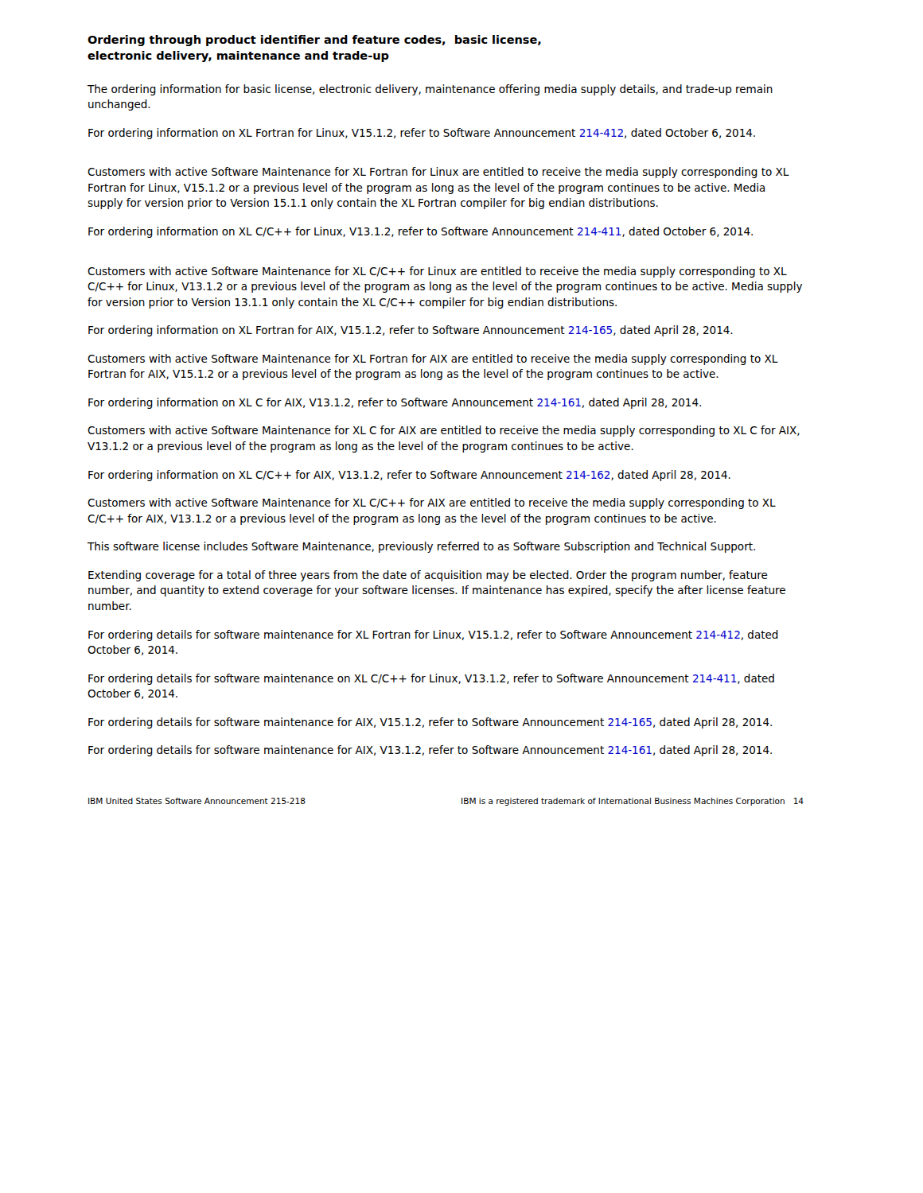Ordering through product identifier and feature codes, basic license,
electronic delivery, maintenance and trade-up
The ordering information for basic license, electronic delivery, maintenance offering media supply details, and trade-up remain unchanged.
For ordering information on XL Fortran for Linux, V15.1.2, refer to Software Announcement 214-412, dated October 6, 2014.
Customers with active Software Maintenance for XL Fortran for Linux are entitled to receive the media supply corresponding to XL Fortran for Linux, V15.1.2 or a previous level of the program as long as the level of the program continues to be active. Media supply for version prior to Version 15.1.1 only contain the XL Fortran compiler for big endian distributions.
For ordering information on XL C/C++ for Linux, V13.1.2, refer to Software Announcement 214-411, dated October 6, 2014.
Customers with active Software Maintenance for XL C/C++ for Linux are entitled to receive the media supply corresponding to XL C/C++ for Linux, V13.1.2 or a previous level of the program as long as the level of the program continues to be active. Media supply for version prior to Version 13.1.1 only contain the XL C/C++ compiler for big endian distributions.
For ordering information on XL Fortran for AIX, V15.1.2, refer to Software Announcement 214-165, dated April 28, 2014.
Customers with active Software Maintenance for XL Fortran for AIX are entitled to receive the media supply corresponding to XL Fortran for AIX, V15.1.2 or a previous level of the program as long as the level of the program continues to be active.
For ordering information on XL C for AIX, V13.1.2, refer to Software Announcement 214-161, dated April 28, 2014.
Customers with active Software Maintenance for XL C for AIX are entitled to receive the media supply corresponding to XL C for AIX, V13.1.2 or a previous level of the program as long as the level of the program continues to be active.
For ordering information on XL C/C++ for AIX, V13.1.2, refer to Software Announcement 214-162, dated April 28, 2014.
Customers with active Software Maintenance for XL C/C++ for AIX are entitled to receive the media supply corresponding to XL C/C++ for AIX, V13.1.2 or a previous level of the program as long as the level of the program continues to be active.
This software license includes Software Maintenance, previously referred to as Software Subscription and Technical Support.
Extending coverage for a total of three years from the date of acquisition may be elected. Order the program number, feature number, and quantity to extend coverage for your software licenses. If maintenance has expired, specify the after license feature number.
For ordering details for software maintenance for XL Fortran for Linux, V15.1.2, refer to Software Announcement 214-412, dated October 6, 2014.
For ordering details for software maintenance on XL C/C++ for Linux, V13.1.2, refer to Software Announcement 214-411, dated October 6, 2014.
For ordering details for software maintenance for AIX, V15.1.2, refer to Software Announcement 214-165, dated April 28, 2014.
For ordering details for software maintenance for AIX, V13.1.2, refer to Software Announcement 214-161, dated April 28, 2014.
IBM United States Software Announcement 215-218 IBM is a registered trademark of International Business Machines Corporation14